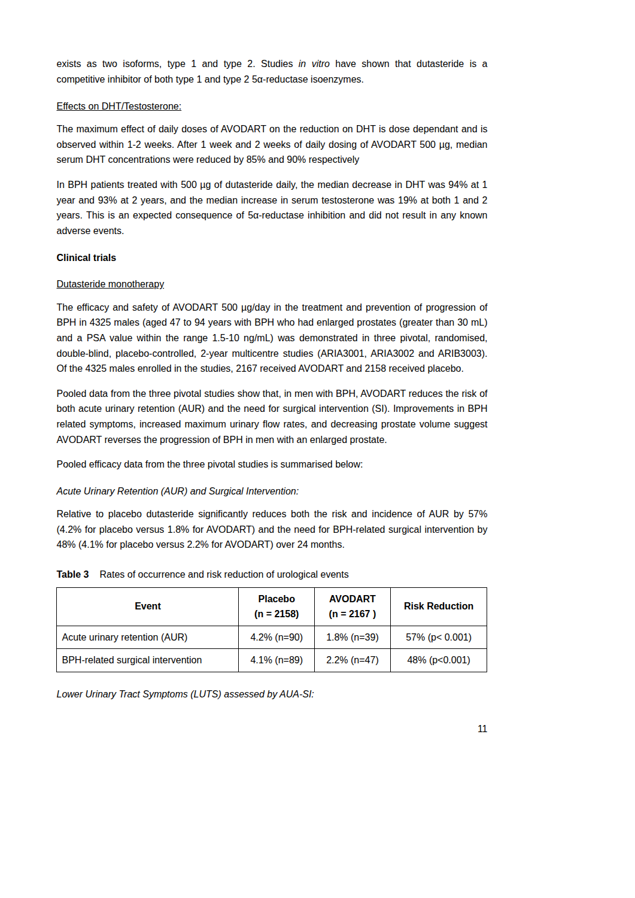exists as two isoforms, type 1 and type 2. Studies in vitro have shown that dutasteride is a competitive inhibitor of both type 1 and type 2 5α-reductase isoenzymes.
Effects on DHT/Testosterone:
The maximum effect of daily doses of AVODART on the reduction on DHT is dose dependant and is observed within 1-2 weeks. After 1 week and 2 weeks of daily dosing of AVODART 500 µg, median serum DHT concentrations were reduced by 85% and 90% respectively
In BPH patients treated with 500 µg of dutasteride daily, the median decrease in DHT was 94% at 1 year and 93% at 2 years, and the median increase in serum testosterone was 19% at both 1 and 2 years. This is an expected consequence of 5α-reductase inhibition and did not result in any known adverse events.
Clinical trials
Dutasteride monotherapy
The efficacy and safety of AVODART 500 µg/day in the treatment and prevention of progression of BPH in 4325 males (aged 47 to 94 years with BPH who had enlarged prostates (greater than 30 mL) and a PSA value within the range 1.5-10 ng/mL) was demonstrated in three pivotal, randomised, double-blind, placebo-controlled, 2-year multicentre studies (ARIA3001, ARIA3002 and ARIB3003). Of the 4325 males enrolled in the studies, 2167 received AVODART and 2158 received placebo.
Pooled data from the three pivotal studies show that, in men with BPH, AVODART reduces the risk of both acute urinary retention (AUR) and the need for surgical intervention (SI). Improvements in BPH related symptoms, increased maximum urinary flow rates, and decreasing prostate volume suggest AVODART reverses the progression of BPH in men with an enlarged prostate.
Pooled efficacy data from the three pivotal studies is summarised below:
Acute Urinary Retention (AUR) and Surgical Intervention:
Relative to placebo dutasteride significantly reduces both the risk and incidence of AUR by 57% (4.2% for placebo versus 1.8% for AVODART) and the need for BPH-related surgical intervention by 48% (4.1% for placebo versus 2.2% for AVODART) over 24 months.
Table 3 Rates of occurrence and risk reduction of urological events
| Event | Placebo (n = 2158) | AVODART (n = 2167 ) | Risk Reduction |
| --- | --- | --- | --- |
| Acute urinary retention (AUR) | 4.2% (n=90) | 1.8% (n=39) | 57% (p< 0.001) |
| BPH-related surgical intervention | 4.1% (n=89) | 2.2% (n=47) | 48% (p<0.001) |
Lower Urinary Tract Symptoms (LUTS) assessed by AUA-SI:
11